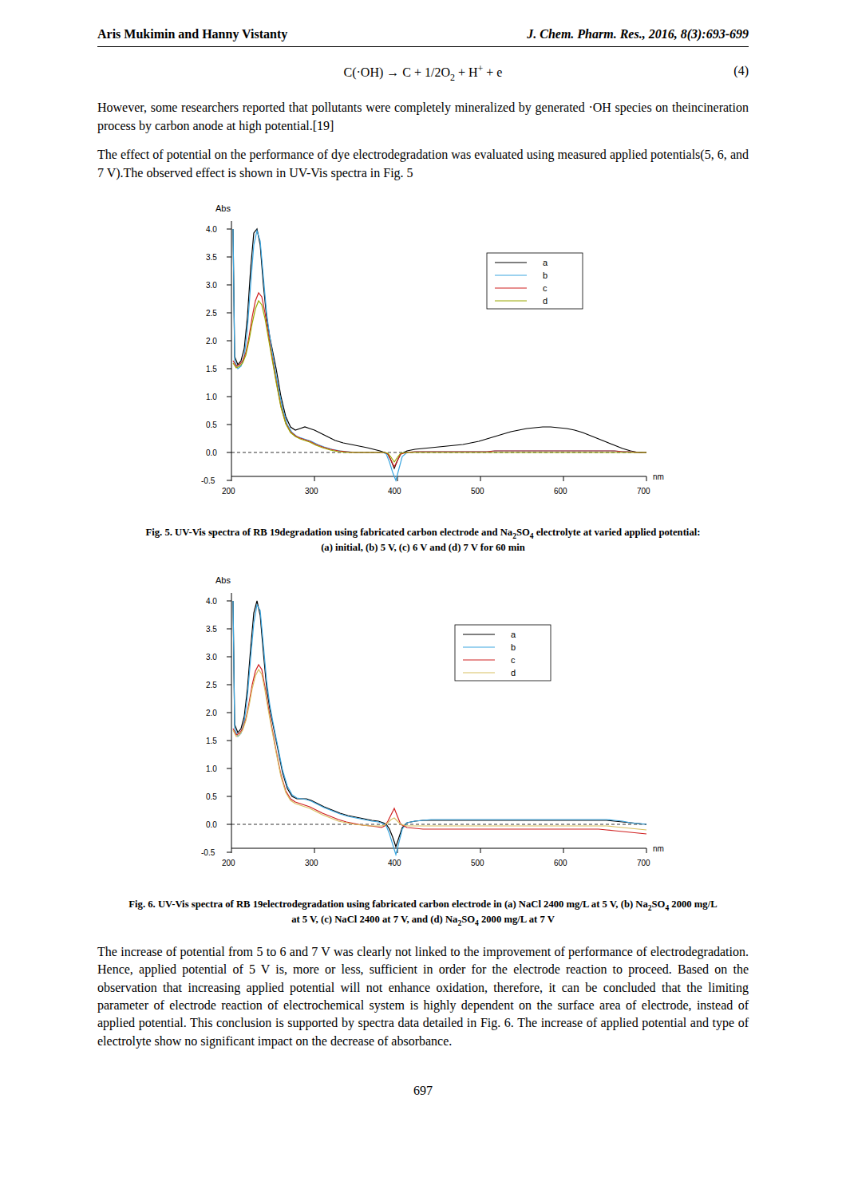Aris Mukimin and Hanny Vistanty
J. Chem. Pharm. Res., 2016, 8(3):693-699
C(·OH) → C + 1/2O2 + H+ + e (4)
However, some researchers reported that pollutants were completely mineralized by generated ·OH species on theincineration process by carbon anode at high potential.[19]
The effect of potential on the performance of dye electrodegradation was evaluated using measured applied potentials(5, 6, and 7 V).The observed effect is shown in UV-Vis spectra in Fig. 5
Abs 4.0 3.5 3.0 2.5 2.0 1.5 1.0 0.5 0.0 -0.5 200 300 400 500 600 700 nm a b c d
Fig. 5. UV-Vis spectra of RB 19degradation using fabricated carbon electrode and Na2SO4 electrolyte at varied applied potential:
(a) initial, (b) 5 V, (c) 6 V and (d) 7 V for 60 min
Abs 4.0 3.5 3.0 2.5 2.0 1.5 1.0 0.5 0.0 -0.5 200 300 400 500 600 700 nm a b c d
Fig. 6. UV-Vis spectra of RB 19electrodegradation using fabricated carbon electrode in (a) NaCl 2400 mg/L at 5 V, (b) Na2SO4 2000 mg/L
at 5 V, (c) NaCl 2400 at 7 V, and (d) Na2SO4 2000 mg/L at 7 V
The increase of potential from 5 to 6 and 7 V was clearly not linked to the improvement of performance of electrodegradation. Hence, applied potential of 5 V is, more or less, sufficient in order for the electrode reaction to proceed. Based on the observation that increasing applied potential will not enhance oxidation, therefore, it can be concluded that the limiting parameter of electrode reaction of electrochemical system is highly dependent on the surface area of electrode, instead of applied potential. This conclusion is supported by spectra data detailed in Fig. 6. The increase of applied potential and type of electrolyte show no significant impact on the decrease of absorbance.
697